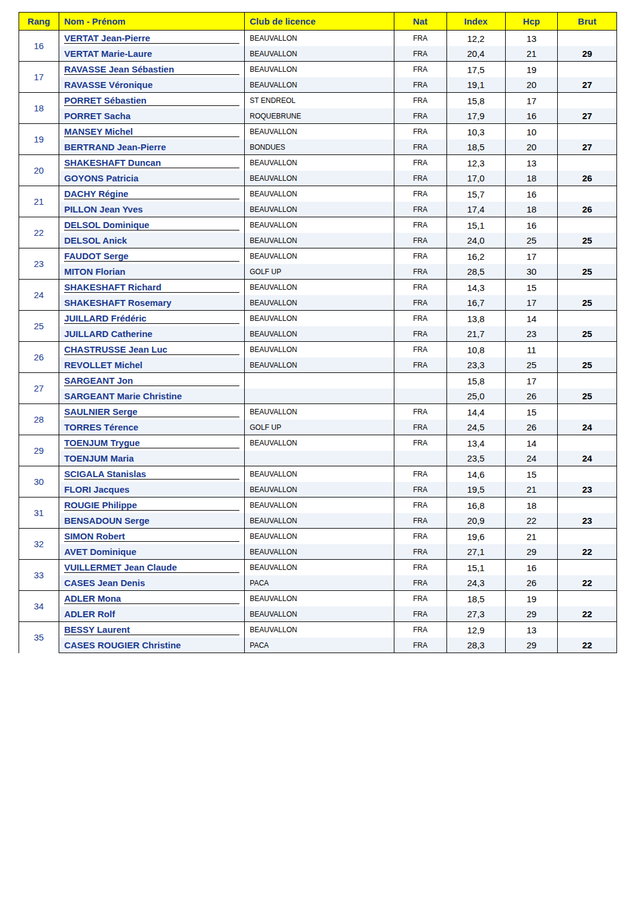| Rang | Nom - Prénom | Club de licence | Nat | Index | Hcp | Brut |
| --- | --- | --- | --- | --- | --- | --- |
| 16 | VERTAT Jean-Pierre | BEAUVALLON | FRA | 12,2 | 13 | |
| VERTAT Marie-Laure | BEAUVALLON | FRA | 20,4 | 21 | 29 |
| 17 | RAVASSE Jean Sébastien | BEAUVALLON | FRA | 17,5 | 19 | |
| RAVASSE Véronique | BEAUVALLON | FRA | 19,1 | 20 | 27 |
| 18 | PORRET Sébastien | ST ENDREOL | FRA | 15,8 | 17 | |
| PORRET Sacha | ROQUEBRUNE | FRA | 17,9 | 16 | 27 |
| 19 | MANSEY Michel | BEAUVALLON | FRA | 10,3 | 10 | |
| BERTRAND Jean-Pierre | BONDUES | FRA | 18,5 | 20 | 27 |
| 20 | SHAKESHAFT Duncan | BEAUVALLON | FRA | 12,3 | 13 | |
| GOYONS Patricia | BEAUVALLON | FRA | 17,0 | 18 | 26 |
| 21 | DACHY Régine | BEAUVALLON | FRA | 15,7 | 16 | |
| PILLON Jean Yves | BEAUVALLON | FRA | 17,4 | 18 | 26 |
| 22 | DELSOL Dominique | BEAUVALLON | FRA | 15,1 | 16 | |
| DELSOL Anick | BEAUVALLON | FRA | 24,0 | 25 | 25 |
| 23 | FAUDOT Serge | BEAUVALLON | FRA | 16,2 | 17 | |
| MITON Florian | GOLF UP | FRA | 28,5 | 30 | 25 |
| 24 | SHAKESHAFT Richard | BEAUVALLON | FRA | 14,3 | 15 | |
| SHAKESHAFT Rosemary | BEAUVALLON | FRA | 16,7 | 17 | 25 |
| 25 | JUILLARD Frédéric | BEAUVALLON | FRA | 13,8 | 14 | |
| JUILLARD Catherine | BEAUVALLON | FRA | 21,7 | 23 | 25 |
| 26 | CHASTRUSSE Jean Luc | BEAUVALLON | FRA | 10,8 | 11 | |
| REVOLLET Michel | BEAUVALLON | FRA | 23,3 | 25 | 25 |
| 27 | SARGEANT Jon | | | 15,8 | 17 | |
| SARGEANT Marie Christine | | | 25,0 | 26 | 25 |
| 28 | SAULNIER Serge | BEAUVALLON | FRA | 14,4 | 15 | |
| TORRES Térence | GOLF UP | FRA | 24,5 | 26 | 24 |
| 29 | TOENJUM Trygue | BEAUVALLON | FRA | 13,4 | 14 | |
| TOENJUM Maria | | | 23,5 | 24 | 24 |
| 30 | SCIGALA Stanislas | BEAUVALLON | FRA | 14,6 | 15 | |
| FLORI Jacques | BEAUVALLON | FRA | 19,5 | 21 | 23 |
| 31 | ROUGIE Philippe | BEAUVALLON | FRA | 16,8 | 18 | |
| BENSADOUN Serge | BEAUVALLON | FRA | 20,9 | 22 | 23 |
| 32 | SIMON Robert | BEAUVALLON | FRA | 19,6 | 21 | |
| AVET Dominique | BEAUVALLON | FRA | 27,1 | 29 | 22 |
| 33 | VUILLERMET Jean Claude | BEAUVALLON | FRA | 15,1 | 16 | |
| CASES Jean Denis | PACA | FRA | 24,3 | 26 | 22 |
| 34 | ADLER Mona | BEAUVALLON | FRA | 18,5 | 19 | |
| ADLER Rolf | BEAUVALLON | FRA | 27,3 | 29 | 22 |
| 35 | BESSY Laurent | BEAUVALLON | FRA | 12,9 | 13 | |
| CASES ROUGIER Christine | PACA | FRA | 28,3 | 29 | 22 |